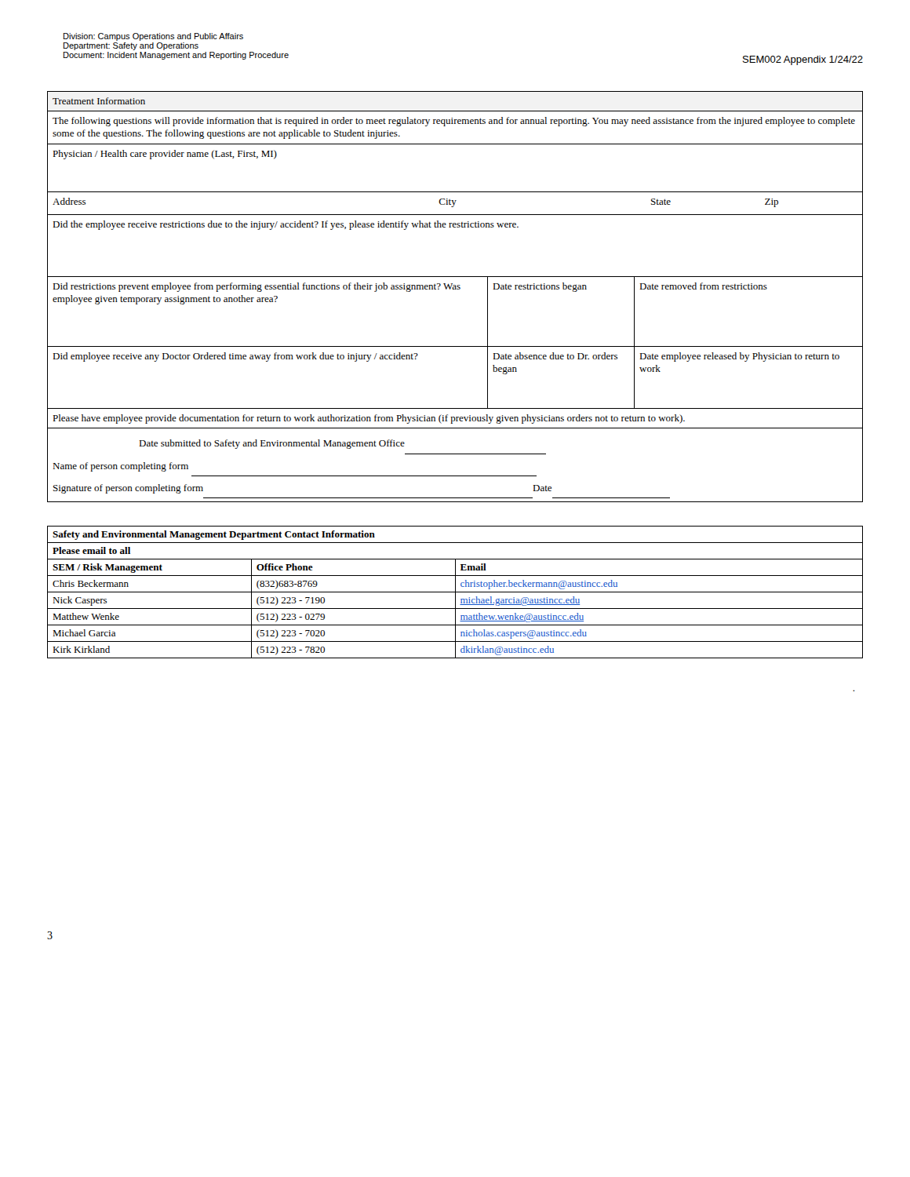Division: Campus Operations and Public Affairs
Department: Safety and Operations
Document: Incident Management and Reporting Procedure SEM002 Appendix 1/24/22
| Treatment Information |
| The following questions will provide information that is required in order to meet regulatory requirements and for annual reporting. You may need assistance from the injured employee to complete some of the questions. The following questions are not applicable to Student injuries. |
| Physician / Health care provider name (Last, First, MI) |
| Address City State Zip |
| Did the employee receive restrictions due to the injury/ accident? If yes, please identify what the restrictions were. |
| Did restrictions prevent employee from performing essential functions of their job assignment? Was employee given temporary assignment to another area? | Date restrictions began | Date removed from restrictions |
| Did employee receive any Doctor Ordered time away from work due to injury / accident? | Date absence due to Dr. orders began | Date employee released by Physician to return to work |
| Please have employee provide documentation for return to work authorization from Physician (if previously given physicians orders not to return to work). |
| Date submitted to Safety and Environmental Management Office Name of person completing form Signature of person completing form Date |
| Safety and Environmental Management Department Contact Information |
| Please email to all |
| SEM / Risk Management | Office Phone | Email |
| Chris Beckermann | (832)683-8769 | christopher.beckermann@austincc.edu |
| Nick Caspers | (512) 223 - 7190 | michael.garcia@austincc.edu |
| Matthew Wenke | (512) 223 - 0279 | matthew.wenke@austincc.edu |
| Michael Garcia | (512) 223 - 7020 | nicholas.caspers@austincc.edu |
| Kirk Kirkland | (512) 223 - 7820 | dkirklan@austincc.edu |
.
3